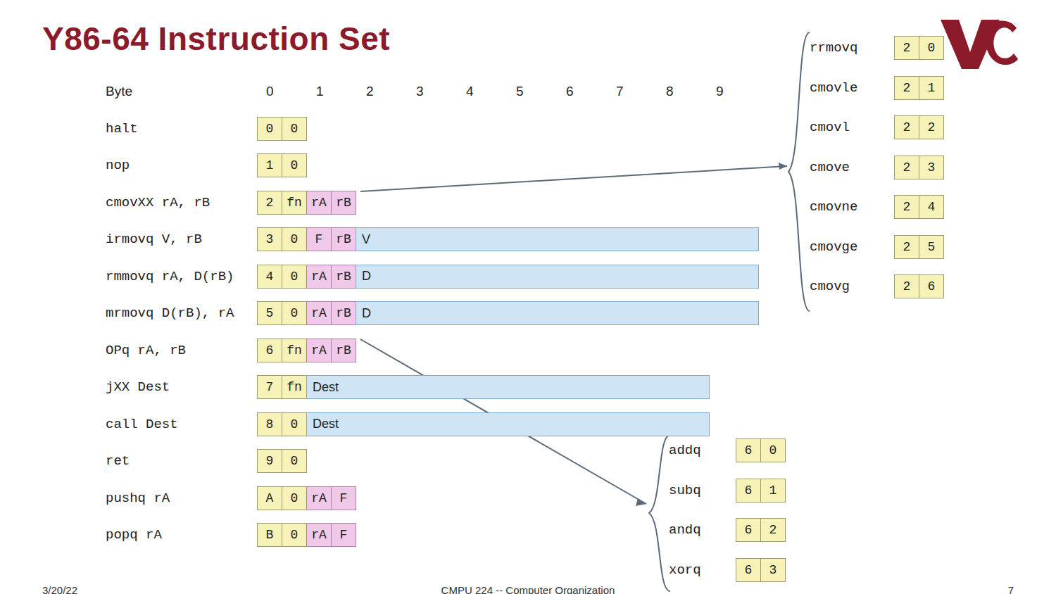Y86-64 Instruction Set
Byte
0
1
2
3
4
5
6
7
8
9
halt
0
0
nop
1
0
cmovXX rA, rB
2
fn
rA
rB
irmovq V, rB
3
0
F
rB
V
rmmovq rA, D(rB)
4
0
rA
rB
D
mrmovq D(rB), rA
5
0
rA
rB
D
OPq rA, rB
6
fn
rA
rB
jXX Dest
7
fn
Dest
call Dest
8
0
Dest
ret
9
0
pushq rA
A
0
rA
F
popq rA
B
0
rA
F
rrmovq
2
0
cmovle
2
1
cmovl
2
2
cmove
2
3
cmovne
2
4
cmovge
2
5
cmovg
2
6
addq
6
0
subq
6
1
andq
6
2
xorq
6
3
3/20/22 CMPU 224 -- Computer Organization 7